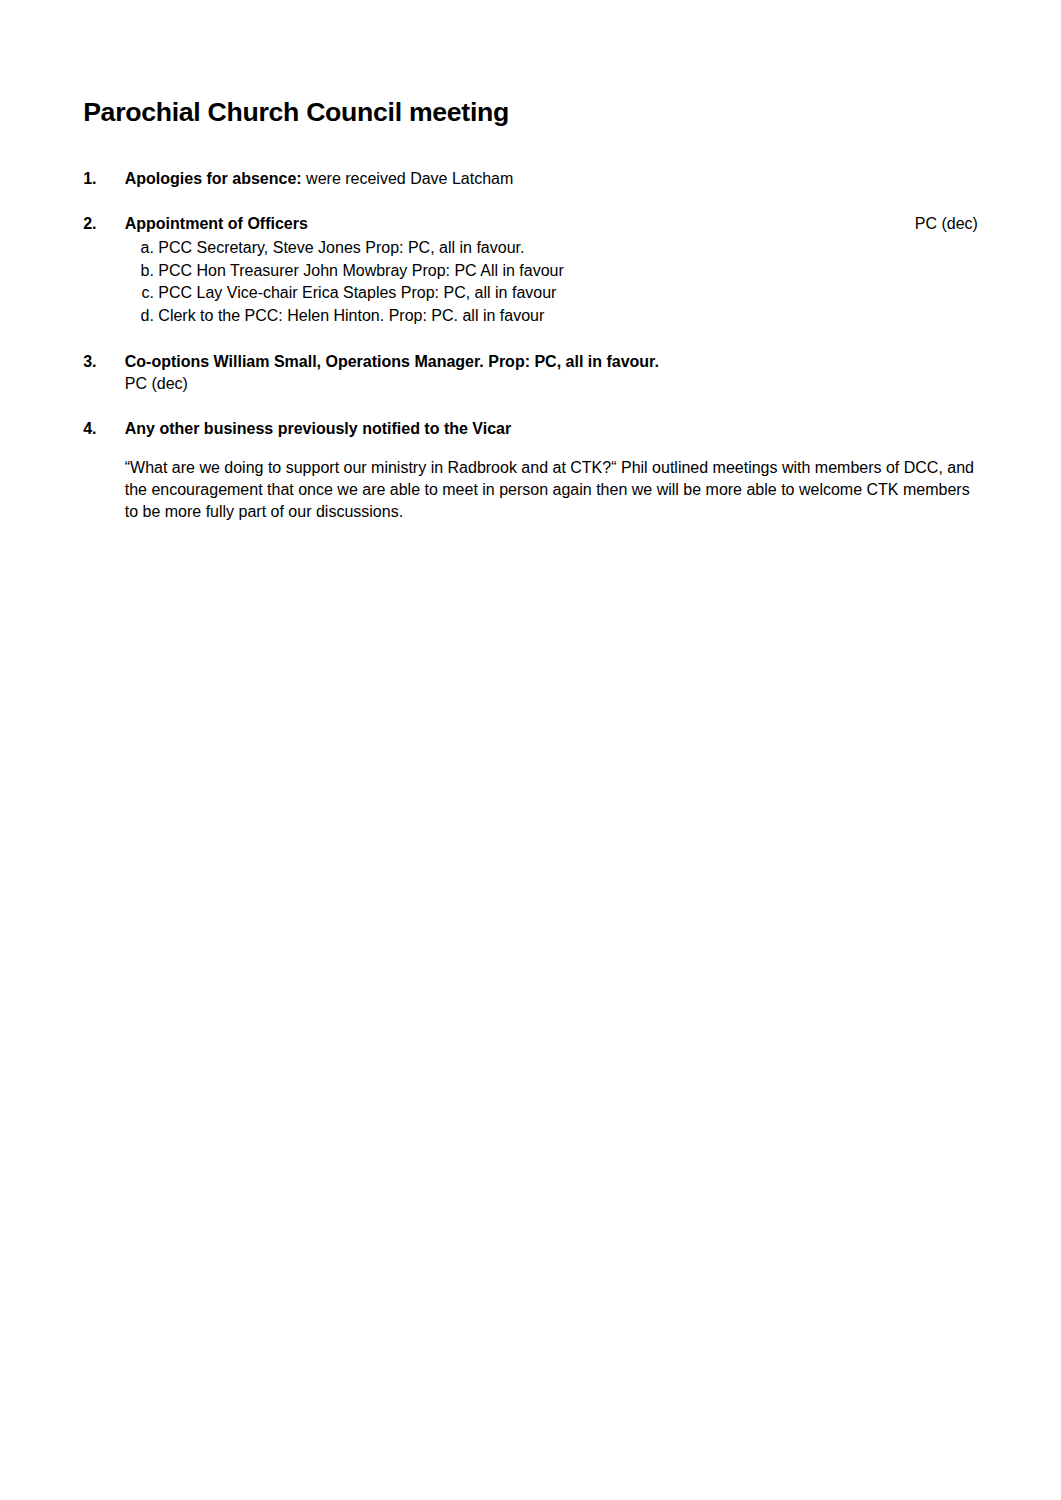Parochial Church Council meeting
1.
Apologies for absence: were received Dave Latcham
2.
PC (dec) Appointment of Officers
PCC Secretary, Steve Jones Prop: PC, all in favour.
PCC Hon Treasurer John Mowbray Prop: PC All in favour
PCC Lay Vice-chair Erica Staples Prop: PC, all in favour
Clerk to the PCC: Helen Hinton. Prop: PC. all in favour
3.
Co-options William Small, Operations Manager. Prop: PC, all in favour.
PC (dec)
4.
Any other business previously notified to the Vicar
“What are we doing to support our ministry in Radbrook and at CTK?“ Phil outlined meetings with members of DCC, and the encouragement that once we are able to meet in person again then we will be more able to welcome CTK members to be more fully part of our discussions.